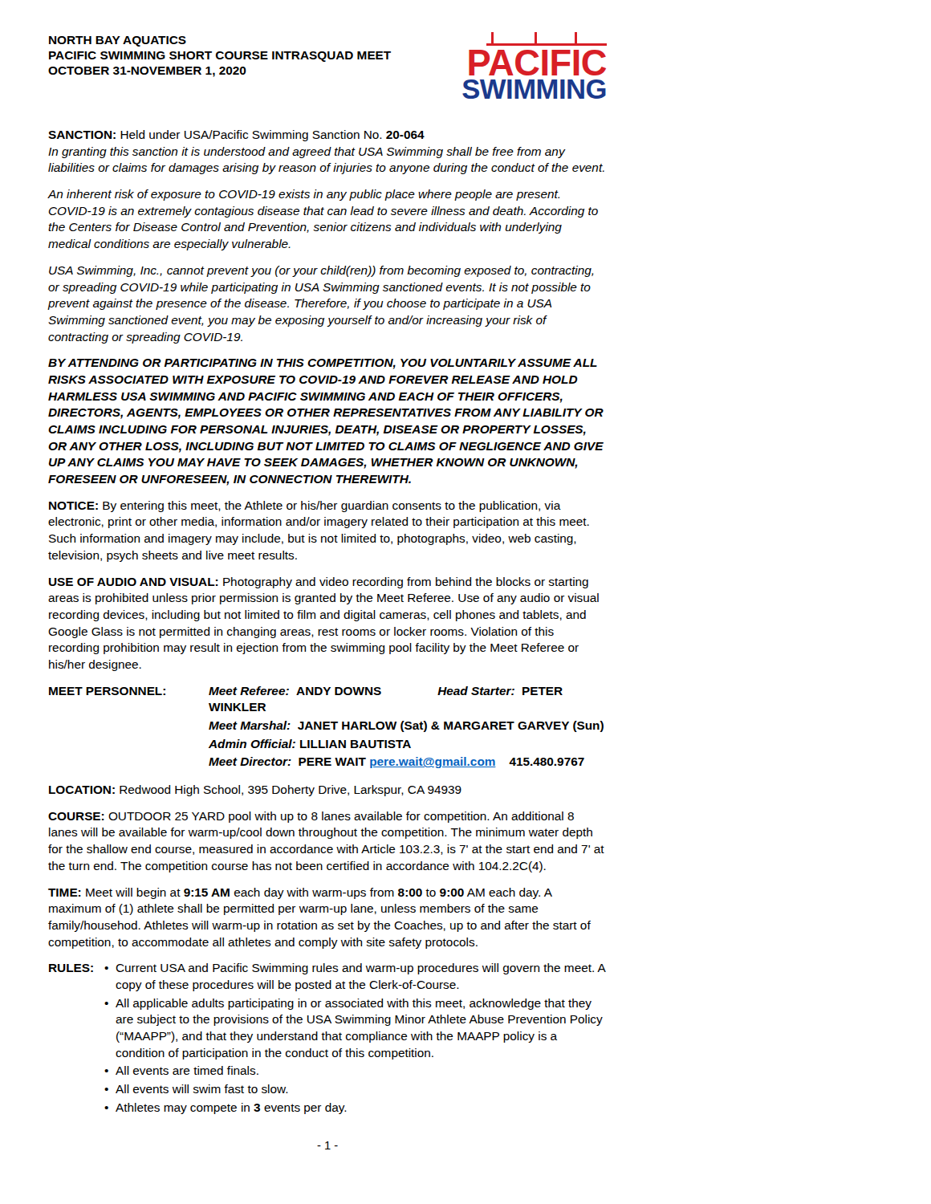North Bay Aquatics
Pacific Swimming Short Course Intrasquad Meet
October 31-November 1, 2020
PACIFIC SWIMMING
SANCTION: Held under USA/Pacific Swimming Sanction No. 20-064
In granting this sanction it is understood and agreed that USA Swimming shall be free from any liabilities or claims for damages arising by reason of injuries to anyone during the conduct of the event.
An inherent risk of exposure to COVID-19 exists in any public place where people are present. COVID-19 is an extremely contagious disease that can lead to severe illness and death. According to the Centers for Disease Control and Prevention, senior citizens and individuals with underlying medical conditions are especially vulnerable.
USA Swimming, Inc., cannot prevent you (or your child(ren)) from becoming exposed to, contracting, or spreading COVID-19 while participating in USA Swimming sanctioned events. It is not possible to prevent against the presence of the disease. Therefore, if you choose to participate in a USA Swimming sanctioned event, you may be exposing yourself to and/or increasing your risk of contracting or spreading COVID-19.
By attending or participating in this competition, you voluntarily assume all risks associated with exposure to COVID-19 and forever release and hold harmless USA Swimming and Pacific Swimming and each of their officers, directors, agents, employees or other representatives from any liability or claims including for personal injuries, death, disease or property losses, or any other loss, including but not limited to claims of negligence and give up any claims you may have to seek damages, whether known or unknown, foreseen or unforeseen, in connection therewith.
NOTICE: By entering this meet, the Athlete or his/her guardian consents to the publication, via electronic, print or other media, information and/or imagery related to their participation at this meet. Such information and imagery may include, but is not limited to, photographs, video, web casting, television, psych sheets and live meet results.
USE OF AUDIO AND VISUAL: Photography and video recording from behind the blocks or starting areas is prohibited unless prior permission is granted by the Meet Referee. Use of any audio or visual recording devices, including but not limited to film and digital cameras, cell phones and tablets, and Google Glass is not permitted in changing areas, rest rooms or locker rooms. Violation of this recording prohibition may result in ejection from the swimming pool facility by the Meet Referee or his/her designee.
MEET PERSONNEL:
Meet Referee: ANDY DOWNS Head Starter: PETER WINKLER
Meet Marshal: JANET HARLOW (Sat) & MARGARET GARVEY (Sun)
Admin Official: LILLIAN BAUTISTA
Meet Director: PERE WAIT pere.wait@gmail.com 415.480.9767
LOCATION: Redwood High School, 395 Doherty Drive, Larkspur, CA 94939
COURSE: OUTDOOR 25 YARD pool with up to 8 lanes available for competition. An additional 8 lanes will be available for warm-up/cool down throughout the competition. The minimum water depth for the shallow end course, measured in accordance with Article 103.2.3, is 7' at the start end and 7' at the turn end. The competition course has not been certified in accordance with 104.2.2C(4).
TIME: Meet will begin at 9:15 AM each day with warm-ups from 8:00 to 9:00 AM each day. A maximum of (1) athlete shall be permitted per warm-up lane, unless members of the same family/househod. Athletes will warm-up in rotation as set by the Coaches, up to and after the start of competition, to accommodate all athletes and comply with site safety protocols.
RULES:
Current USA and Pacific Swimming rules and warm-up procedures will govern the meet. A copy of these procedures will be posted at the Clerk-of-Course.
All applicable adults participating in or associated with this meet, acknowledge that they are subject to the provisions of the USA Swimming Minor Athlete Abuse Prevention Policy (“MAAPP”), and that they understand that compliance with the MAAPP policy is a condition of participation in the conduct of this competition.
All events are timed finals.
All events will swim fast to slow.
Athletes may compete in 3 events per day.
- 1 -